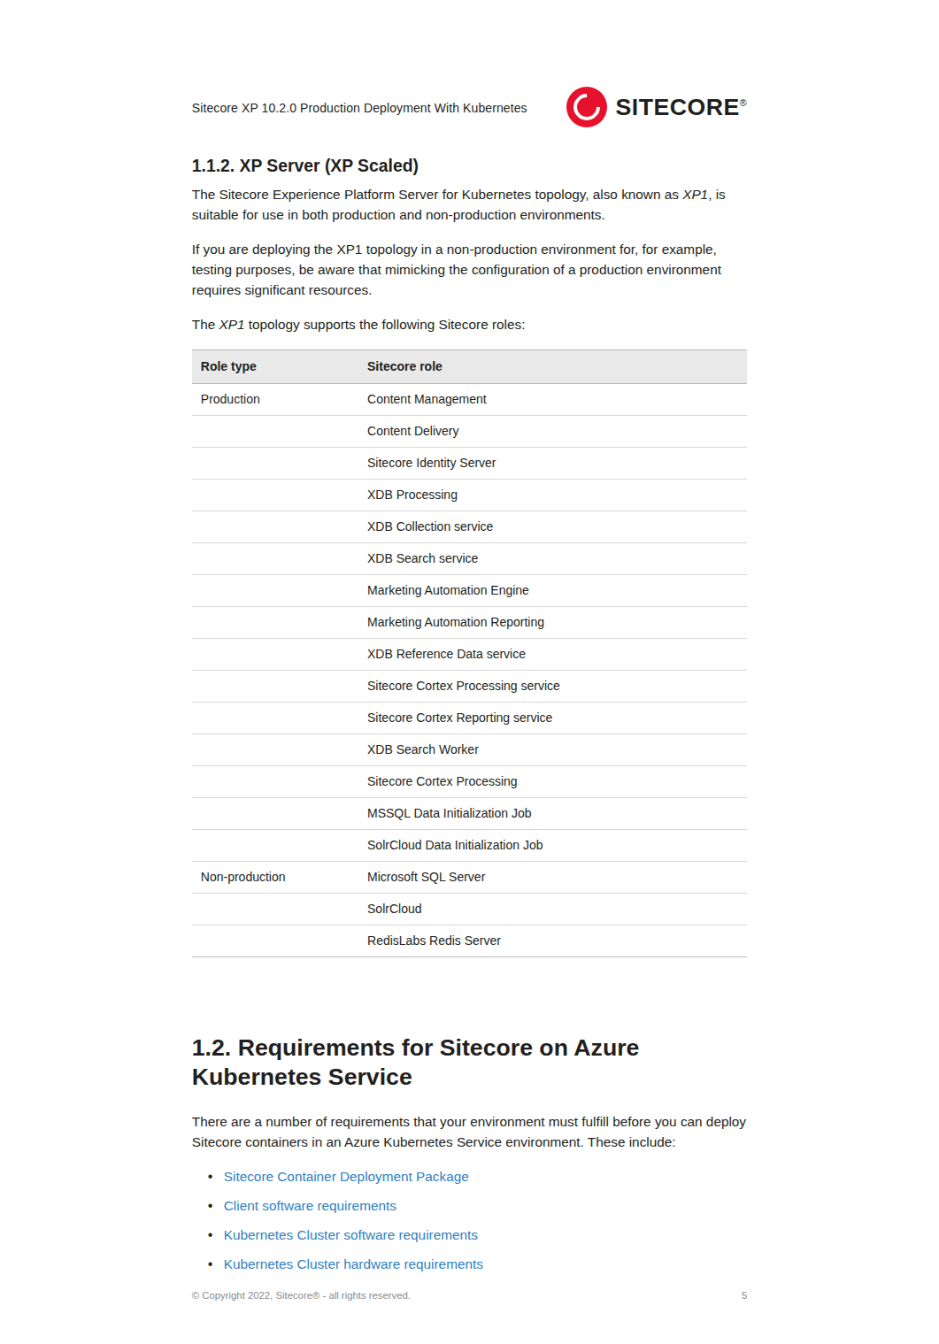Sitecore XP 10.2.0 Production Deployment With Kubernetes
SITECORE®
1.1.2. XP Server (XP Scaled)
The Sitecore Experience Platform Server for Kubernetes topology, also known as XP1, is suitable for use in both production and non-production environments.
If you are deploying the XP1 topology in a non-production environment for, for example, testing purposes, be aware that mimicking the configuration of a production environment requires significant resources.
The XP1 topology supports the following Sitecore roles:
| Role type | Sitecore role |
| --- | --- |
| Production | Content Management |
| | Content Delivery |
| | Sitecore Identity Server |
| | XDB Processing |
| | XDB Collection service |
| | XDB Search service |
| | Marketing Automation Engine |
| | Marketing Automation Reporting |
| | XDB Reference Data service |
| | Sitecore Cortex Processing service |
| | Sitecore Cortex Reporting service |
| | XDB Search Worker |
| | Sitecore Cortex Processing |
| | MSSQL Data Initialization Job |
| | SolrCloud Data Initialization Job |
| Non-production | Microsoft SQL Server |
| | SolrCloud |
| | RedisLabs Redis Server |
1.2. Requirements for Sitecore on Azure Kubernetes Service
There are a number of requirements that your environment must fulfill before you can deploy Sitecore containers in an Azure Kubernetes Service environment. These include:
Sitecore Container Deployment Package
Client software requirements
Kubernetes Cluster software requirements
Kubernetes Cluster hardware requirements
© Copyright 2022, Sitecore® - all rights reserved.
5